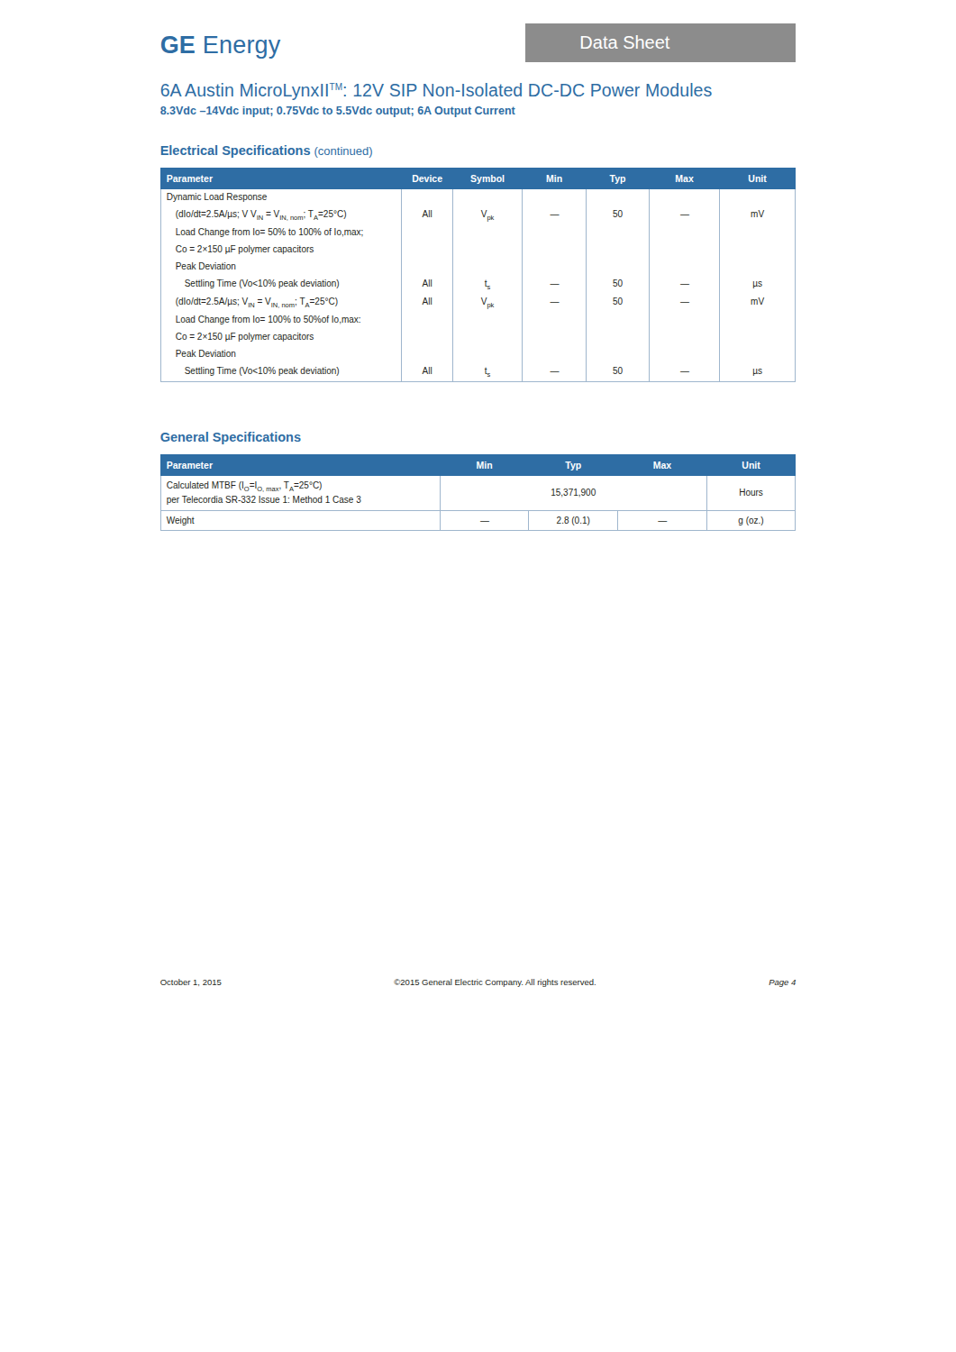GE Energy
Data Sheet
6A Austin MicroLynxIITM: 12V SIP Non-Isolated DC-DC Power Modules
8.3Vdc –14Vdc input; 0.75Vdc to 5.5Vdc output; 6A Output Current
Electrical Specifications (continued)
| Parameter | Device | Symbol | Min | Typ | Max | Unit |
| --- | --- | --- | --- | --- | --- | --- |
| Dynamic Load Response | | | | | | |
| (dIo/dt=2.5A/µs; V V IN = V IN, nom ; T A =25°C) | All | V pk | — | 50 | — | mV |
| Load Change from Io= 50% to 100% of Io,max; | | | | | | |
| Co = 2×150 µF polymer capacitors | | | | | | |
| Peak Deviation | | | | | | |
| Settling Time (Vo<10% peak deviation) | All | t s | — | 50 | — | µs |
| (dIo/dt=2.5A/µs; V IN = V IN, nom ; T A =25°C) | All | V pk | — | 50 | — | mV |
| Load Change from Io= 100% to 50%of Io,max: | | | | | | |
| Co = 2×150 µF polymer capacitors | | | | | | |
| Peak Deviation | | | | | | |
| Settling Time (Vo<10% peak deviation) | All | t s | — | 50 | — | µs |
General Specifications
| Parameter | Min | Typ | Max | Unit |
| --- | --- | --- | --- | --- |
| Calculated MTBF (I O =I O, max , T A =25°C) per Telecordia SR-332 Issue 1: Method 1 Case 3 | 15,371,900 | Hours |
| Weight | — | 2.8 (0.1) | — | g (oz.) |
October 1, 2015
©2015 General Electric Company. All rights reserved.
Page 4